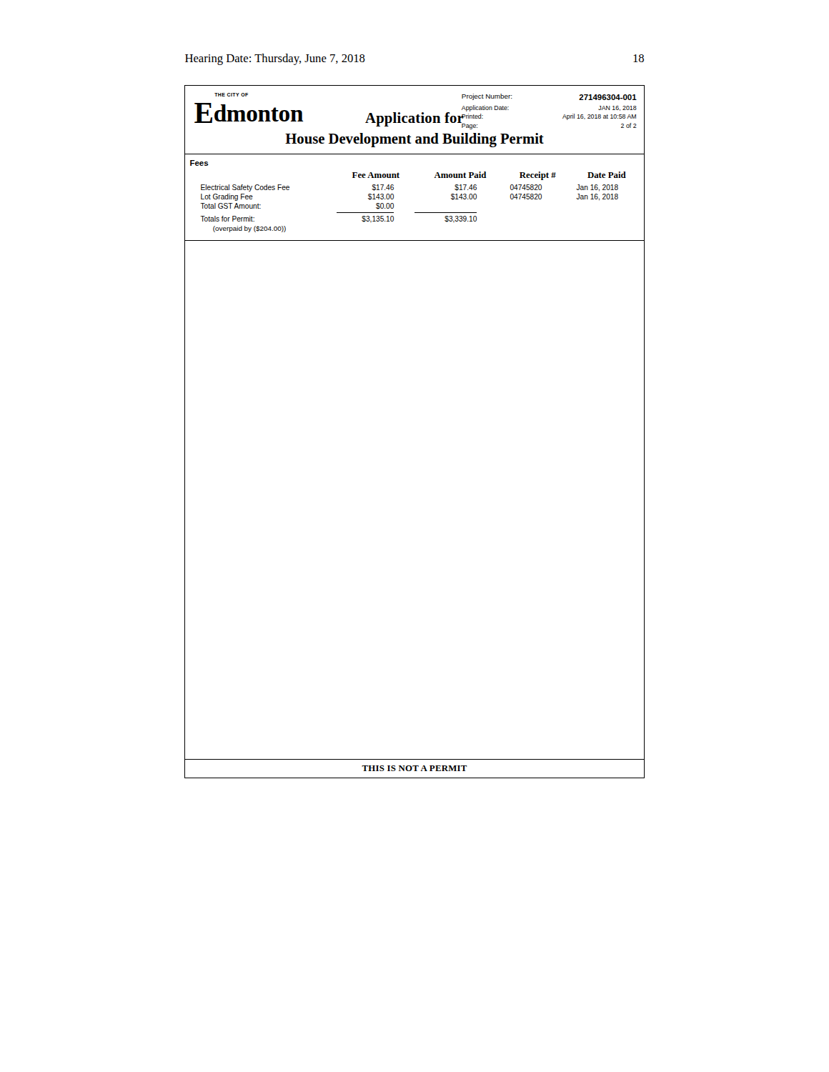Hearing Date: Thursday, June 7, 2018
18
THE CITY OF
Edmonton
| Project Number: | 271496304-001 |
| Application Date: | JAN 16, 2018 |
| Printed: | April 16, 2018 at 10:58 AM |
| Page: | 2 of 2 |
Application for
House Development and Building Permit
Fees
| | Fee Amount | Amount Paid | Receipt # | Date Paid |
| --- | --- | --- | --- | --- |
| Electrical Safety Codes Fee | $17.46 | $17.46 | 04745820 | Jan 16, 2018 |
| Lot Grading Fee | $143.00 | $143.00 | 04745820 | Jan 16, 2018 |
| Total GST Amount: | $0.00 | | | |
| Totals for Permit: | $3,135.10 | $3,339.10 | | |
| (overpaid by ($204.00)) | | | | |
THIS IS NOT A PERMIT